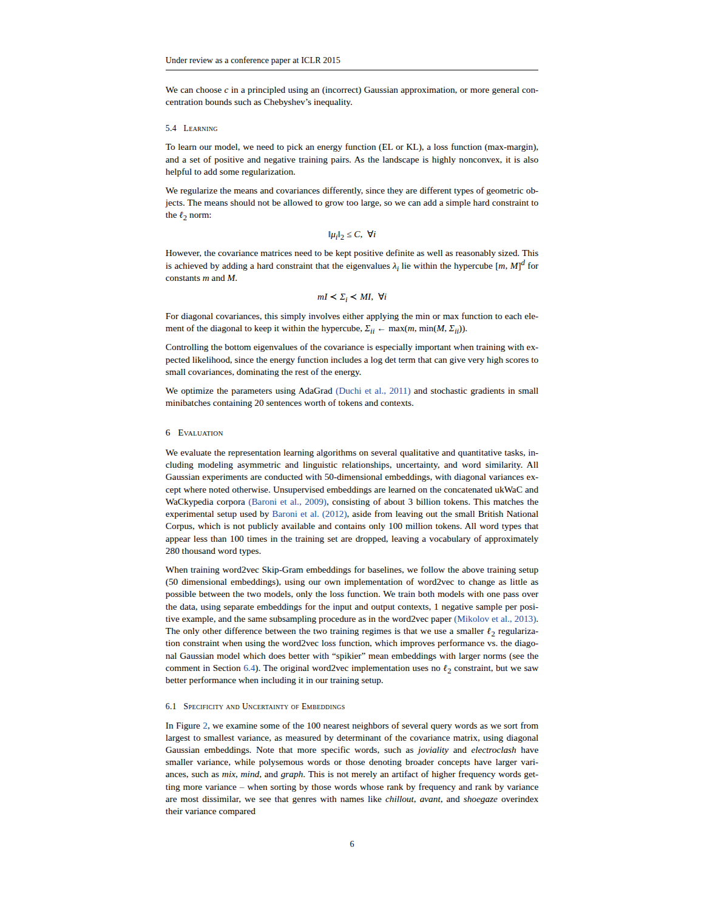Under review as a conference paper at ICLR 2015
We can choose c in a principled using an (incorrect) Gaussian approximation, or more general concentration bounds such as Chebyshev’s inequality.
5.4 Learning
To learn our model, we need to pick an energy function (EL or KL), a loss function (max-margin), and a set of positive and negative training pairs. As the landscape is highly nonconvex, it is also helpful to add some regularization.
We regularize the means and covariances differently, since they are different types of geometric objects. The means should not be allowed to grow too large, so we can add a simple hard constraint to the ℓ2 norm:
‖μi‖2 ≤ C, ∀i
However, the covariance matrices need to be kept positive definite as well as reasonably sized. This is achieved by adding a hard constraint that the eigenvalues λi lie within the hypercube [m, M]d for constants m and M.
mI ≺ Σi ≺ MI, ∀i
For diagonal covariances, this simply involves either applying the min or max function to each element of the diagonal to keep it within the hypercube, Σii ← max(m, min(M, Σii)).
Controlling the bottom eigenvalues of the covariance is especially important when training with expected likelihood, since the energy function includes a log det term that can give very high scores to small covariances, dominating the rest of the energy.
We optimize the parameters using AdaGrad (Duchi et al., 2011) and stochastic gradients in small minibatches containing 20 sentences worth of tokens and contexts.
6 Evaluation
We evaluate the representation learning algorithms on several qualitative and quantitative tasks, including modeling asymmetric and linguistic relationships, uncertainty, and word similarity. All Gaussian experiments are conducted with 50-dimensional embeddings, with diagonal variances except where noted otherwise. Unsupervised embeddings are learned on the concatenated ukWaC and WaCkypedia corpora (Baroni et al., 2009), consisting of about 3 billion tokens. This matches the experimental setup used by Baroni et al. (2012), aside from leaving out the small British National Corpus, which is not publicly available and contains only 100 million tokens. All word types that appear less than 100 times in the training set are dropped, leaving a vocabulary of approximately 280 thousand word types.
When training word2vec Skip-Gram embeddings for baselines, we follow the above training setup (50 dimensional embeddings), using our own implementation of word2vec to change as little as possible between the two models, only the loss function. We train both models with one pass over the data, using separate embeddings for the input and output contexts, 1 negative sample per positive example, and the same subsampling procedure as in the word2vec paper (Mikolov et al., 2013). The only other difference between the two training regimes is that we use a smaller ℓ2 regularization constraint when using the word2vec loss function, which improves performance vs. the diagonal Gaussian model which does better with “spikier” mean embeddings with larger norms (see the comment in Section 6.4). The original word2vec implementation uses no ℓ2 constraint, but we saw better performance when including it in our training setup.
6.1 Specificity and Uncertainty of Embeddings
In Figure 2, we examine some of the 100 nearest neighbors of several query words as we sort from largest to smallest variance, as measured by determinant of the covariance matrix, using diagonal Gaussian embeddings. Note that more specific words, such as joviality and electroclash have smaller variance, while polysemous words or those denoting broader concepts have larger variances, such as mix, mind, and graph. This is not merely an artifact of higher frequency words getting more variance – when sorting by those words whose rank by frequency and rank by variance are most dissimilar, we see that genres with names like chillout, avant, and shoegaze overindex their variance compared
6